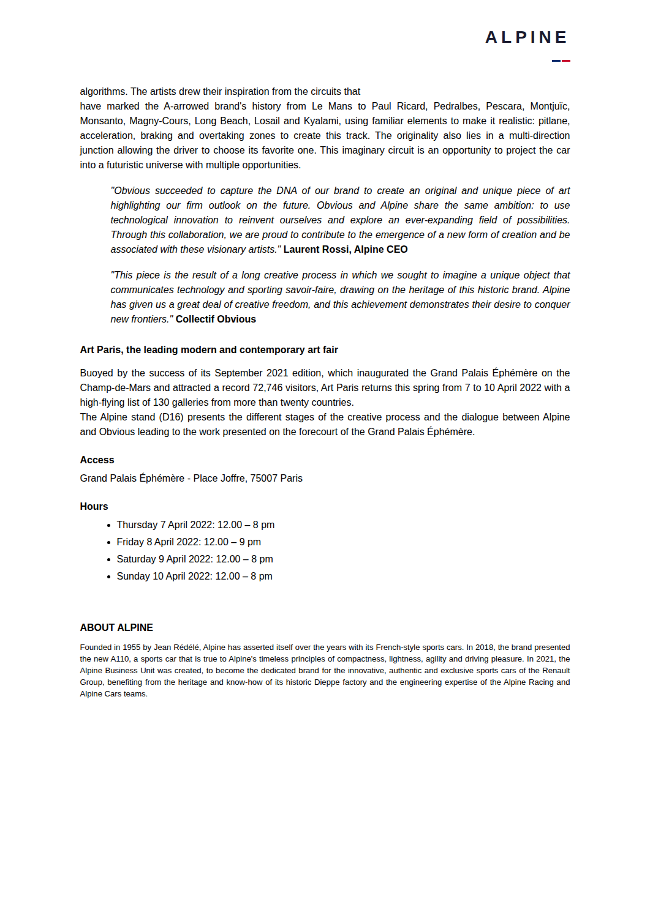ALPINE
algorithms. The artists drew their inspiration from the circuits that
have marked the A-arrowed brand's history from Le Mans to Paul Ricard, Pedralbes, Pescara, Montjuïc, Monsanto, Magny-Cours, Long Beach, Losail and Kyalami, using familiar elements to make it realistic: pitlane, acceleration, braking and overtaking zones to create this track. The originality also lies in a multi-direction junction allowing the driver to choose its favorite one. This imaginary circuit is an opportunity to project the car into a futuristic universe with multiple opportunities.
"Obvious succeeded to capture the DNA of our brand to create an original and unique piece of art highlighting our firm outlook on the future. Obvious and Alpine share the same ambition: to use technological innovation to reinvent ourselves and explore an ever-expanding field of possibilities. Through this collaboration, we are proud to contribute to the emergence of a new form of creation and be associated with these visionary artists." Laurent Rossi, Alpine CEO
"This piece is the result of a long creative process in which we sought to imagine a unique object that communicates technology and sporting savoir-faire, drawing on the heritage of this historic brand. Alpine has given us a great deal of creative freedom, and this achievement demonstrates their desire to conquer new frontiers." Collectif Obvious
Art Paris, the leading modern and contemporary art fair
Buoyed by the success of its September 2021 edition, which inaugurated the Grand Palais Éphémère on the Champ-de-Mars and attracted a record 72,746 visitors, Art Paris returns this spring from 7 to 10 April 2022 with a high-flying list of 130 galleries from more than twenty countries.
The Alpine stand (D16) presents the different stages of the creative process and the dialogue between Alpine and Obvious leading to the work presented on the forecourt of the Grand Palais Éphémère.
Access
Grand Palais Éphémère - Place Joffre, 75007 Paris
Hours
Thursday 7 April 2022: 12.00 – 8 pm
Friday 8 April 2022: 12.00 – 9 pm
Saturday 9 April 2022: 12.00 – 8 pm
Sunday 10 April 2022: 12.00 – 8 pm
ABOUT ALPINE
Founded in 1955 by Jean Rédélé, Alpine has asserted itself over the years with its French-style sports cars. In 2018, the brand presented the new A110, a sports car that is true to Alpine's timeless principles of compactness, lightness, agility and driving pleasure. In 2021, the Alpine Business Unit was created, to become the dedicated brand for the innovative, authentic and exclusive sports cars of the Renault Group, benefiting from the heritage and know-how of its historic Dieppe factory and the engineering expertise of the Alpine Racing and Alpine Cars teams.